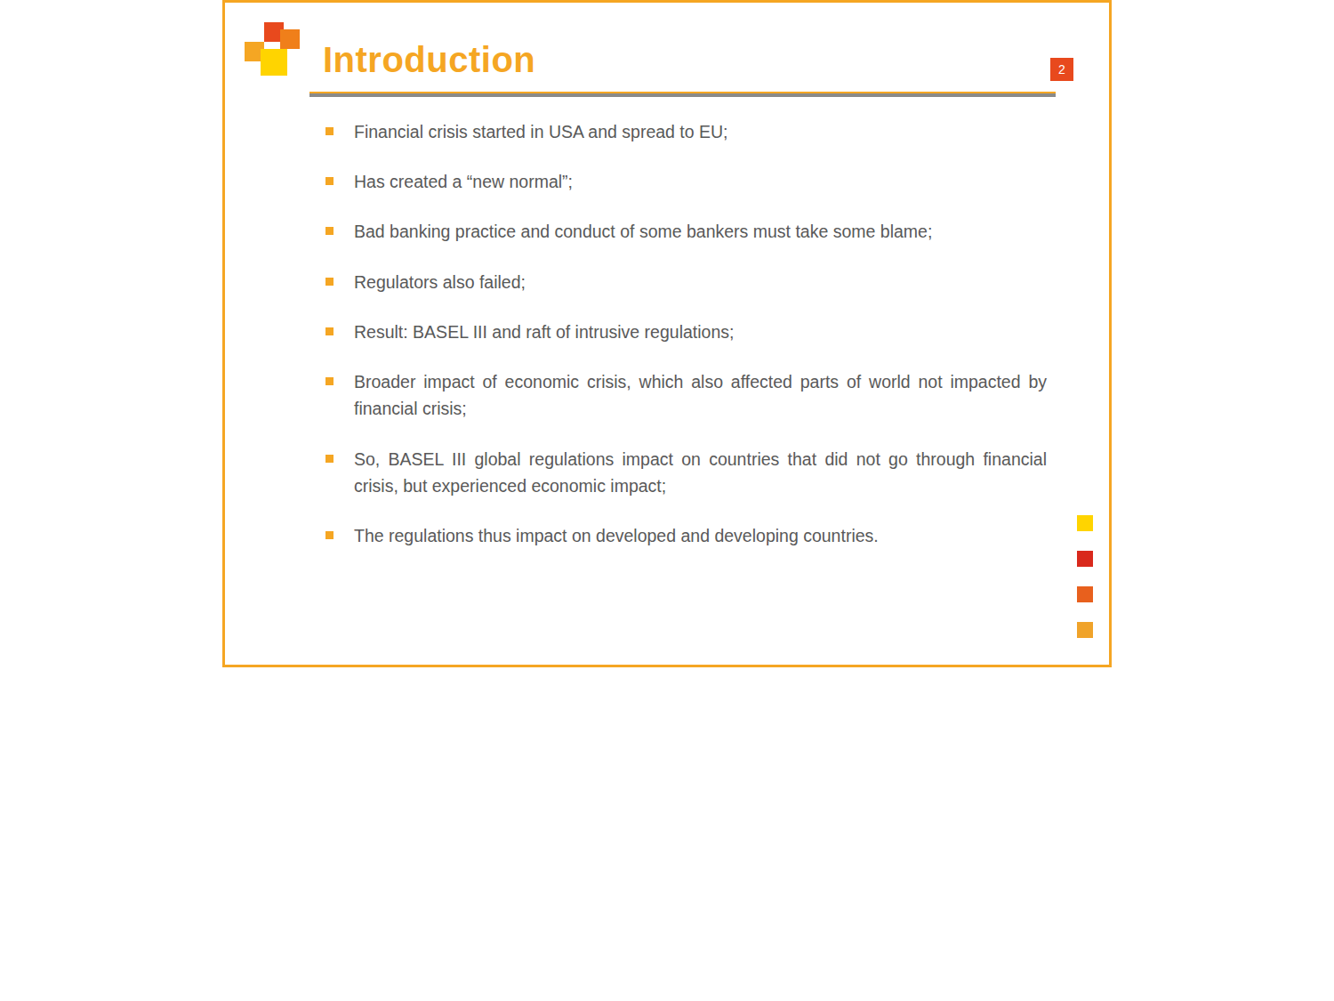Introduction
2
Financial crisis started in USA and spread to EU;
Has created a “new normal”;
Bad banking practice and conduct of some bankers must take some blame;
Regulators also failed;
Result: BASEL III and raft of intrusive regulations;
Broader impact of economic crisis, which also affected parts of world not impacted by financial crisis;
So, BASEL III global regulations impact on countries that did not go through financial crisis, but experienced economic impact;
The regulations thus impact on developed and developing countries.